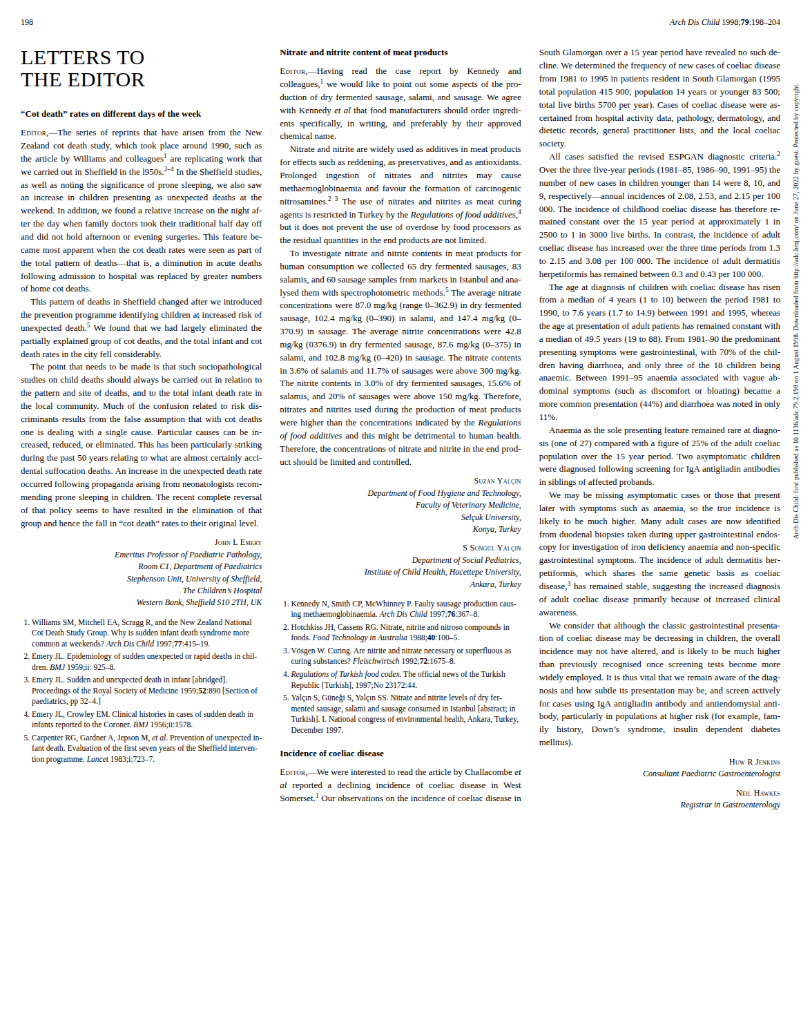198 Arch Dis Child 1998;79:198–204
Arch Dis Child: first published as 10.1136/adc.79.2.198 on 1 August 1998. Downloaded from http://adc.bmj.com/ on June 27, 2022 by guest. Protected by copyright.
LETTERS TO
THE EDITOR
“Cot death” rates on different days of the week
Editor,—The series of reprints that have arisen from the New Zealand cot death study, which took place around 1990, such as the article by Williams and colleagues1 are replicating work that we carried out in Sheffield in the l950s.2–4 In the Sheffield studies, as well as noting the significance of prone sleeping, we also saw an increase in children presenting as unexpected deaths at the weekend. In addition, we found a relative increase on the night after the day when family doctors took their traditional half day off and did not hold afternoon or evening surgeries. This feature became most apparent when the cot death rates were seen as part of the total pattern of deaths—that is, a diminution in acute deaths following admission to hospital was replaced by greater numbers of home cot deaths.
This pattern of deaths in Sheffield changed after we introduced the prevention programme identifying children at increased risk of unexpected death.5 We found that we had largely eliminated the partially explained group of cot deaths, and the total infant and cot death rates in the city fell considerably.
The point that needs to be made is that such sociopathological studies on child deaths should always be carried out in relation to the pattern and site of deaths, and to the total infant death rate in the local community. Much of the confusion related to risk discriminants results from the false assumption that with cot deaths one is dealing with a single cause. Particular causes can be increased, reduced, or eliminated. This has been particularly striking during the past 50 years relating to what are almost certainly accidental suffocation deaths. An increase in the unexpected death rate occurred following propaganda arising from neonatologists recommending prone sleeping in children. The recent complete reversal of that policy seems to have resulted in the elimination of that group and hence the fall in “cot death” rates to their original level.
John L Emery Emeritus Professor of Paediatric Pathology,
Room C1, Department of Paediatrics
Stephenson Unit, University of Sheffield,
The Children’s Hospital
Western Bank, Sheffield S10 2TH, UK
Williams SM, Mitchell EA, Scragg R, and the New Zealand National Cot Death Study Group. Why is sudden infant death syndrome more common at weekends? Arch Dis Child 1997;77:415–19.
Emery JL. Epidemiology of sudden unexpected or rapid deaths in children. BMJ 1959;ii: 925–8.
Emery JL. Sudden and unexpected death in infant [abridged]. Proceedings of the Royal Society of Medicine 1959;52:890 [Section of paediatrics, pp 32–4.]
Emery JL, Crowley EM. Clinical histories in cases of sudden death in infants reported to the Coroner. BMJ 1956;ii:1578.
Carpenter RG, Gardner A, Jepson M, et al. Prevention of unexpected infant death. Evaluation of the first seven years of the Sheffield intervention programme. Lancet 1983;i:723–7.
Nitrate and nitrite content of meat products
Editor,—Having read the case report by Kennedy and colleagues,1 we would like to point out some aspects of the production of dry fermented sausage, salami, and sausage. We agree with Kennedy et al that food manufacturers should order ingredients specifically, in writing, and preferably by their approved chemical name.
Nitrate and nitrite are widely used as additives in meat products for effects such as reddening, as preservatives, and as antioxidants. Prolonged ingestion of nitrates and nitrites may cause methaemoglobinaemia and favour the formation of carcinogenic nitrosamines.2 3 The use of nitrates and nitrites as meat curing agents is restricted in Turkey by the Regulations of food additives,4 but it does not prevent the use of overdose by food processors as the residual quantities in the end products are not limited.
To investigate nitrate and nitrite contents in meat products for human consumption we collected 65 dry fermented sausages, 83 salamis, and 60 sausage samples from markets in Istanbul and analysed them with spectrophotometric methods.5 The average nitrate concentrations were 87.0 mg/kg (range 0–362.9) in dry fermented sausage, 102.4 mg/kg (0–390) in salami, and 147.4 mg/kg (0–370.9) in sausage. The average nitrite concentrations were 42.8 mg/kg (0376.9) in dry fermented sausage, 87.6 mg/kg (0–375) in salami, and 102.8 mg/kg (0–420) in sausage. The nitrate contents in 3.6% of salamis and 11.7% of sausages were above 300 mg/kg. The nitrite contents in 3.0% of dry fermented sausages, 15.6% of salamis, and 20% of sausages were above 150 mg/kg. Therefore, nitrates and nitrites used during the production of meat products were higher than the concentrations indicated by the Regulations of food additives and this might be detrimental to human health. Therefore, the concentrations of nitrate and nitrite in the end product should be limited and controlled.
Suzan Yalçın Department of Food Hygiene and Technology,
Faculty of Veterinary Medicine,
Selçuk University,
Konya, Turkey
S Songül Yalçın Department of Social Pediatrics,
Institute of Child Health, Hacettepe University,
Ankara, Turkey
Kennedy N, Smith CP, McWhinney P. Faulty sausage production causing methaemoglobinaemia. Arch Dis Child 1997;76:367–8.
Hotchkiss JH, Cassens RG. Nitrate, nitrite and nitroso compounds in foods. Food Technology in Australia 1988;40:100–5.
Vösgen W. Curing. Are nitrite and nitrate necessary or superfluous as curing substances? Fleischwirtsch 1992;72:1675–8.
Regulations of Turkish food codex. The official news of the Turkish Republic [Turkish], 1997;No 23172:44.
Yalçın S, Güneği S, Yalçın SS. Nitrate and nitrite levels of dry fermented sausage, salami and sausage consumed in Istanbul [abstract; in Turkish]. I. National congress of environmental health, Ankara, Turkey, December 1997.
Incidence of coeliac disease
Editor,—We were interested to read the article by Challacombe et al reported a declining incidence of coeliac disease in West Somerset.1 Our observations on the incidence of coeliac disease in South Glamorgan over a 15 year period have revealed no such decline. We determined the frequency of new cases of coeliac disease from 1981 to 1995 in patients resident in South Glamorgan (1995 total population 415 900; population 14 years or younger 83 500; total live births 5700 per year). Cases of coeliac disease were ascertained from hospital activity data, pathology, dermatology, and dietetic records, general practitioner lists, and the local coeliac society.
All cases satisfied the revised ESPGAN diagnostic criteria.2 Over the three five-year periods (1981–85, 1986–90, 1991–95) the number of new cases in children younger than 14 were 8, 10, and 9, respectively—annual incidences of 2.08, 2.53, and 2.15 per 100 000. The incidence of childhood coeliac disease has therefore remained constant over the 15 year period at approximately 1 in 2500 to 1 in 3000 live births. In contrast, the incidence of adult coeliac disease has increased over the three time periods from 1.3 to 2.15 and 3.08 per 100 000. The incidence of adult dermatitis herpetiformis has remained between 0.3 and 0.43 per 100 000.
The age at diagnosis of children with coeliac disease has risen from a median of 4 years (1 to 10) between the period 1981 to 1990, to 7.6 years (1.7 to 14.9) between 1991 and 1995, whereas the age at presentation of adult patients has remained constant with a median of 49.5 years (19 to 88). From 1981–90 the predominant presenting symptoms were gastrointestinal, with 70% of the children having diarrhoea, and only three of the 18 children being anaemic. Between 1991–95 anaemia associated with vague abdominal symptoms (such as discomfort or bloating) became a more common presentation (44%) and diarrhoea was noted in only 11%.
Anaemia as the sole presenting feature remained rare at diagnosis (one of 27) compared with a figure of 25% of the adult coeliac population over the 15 year period. Two asymptomatic children were diagnosed following screening for IgA antigliadin antibodies in siblings of affected probands.
We may be missing asymptomatic cases or those that present later with symptoms such as anaemia, so the true incidence is likely to be much higher. Many adult cases are now identified from duodenal biopsies taken during upper gastrointestinal endoscopy for investigation of iron deficiency anaemia and non-specific gastrointestinal symptoms. The incidence of adult dermatitis herpetiformis, which shares the same genetic basis as coeliac disease,3 has remained stable, suggesting the increased diagnosis of adult coeliac disease primarily because of increased clinical awareness.
We consider that although the classic gastrointestinal presentation of coeliac disease may be decreasing in children, the overall incidence may not have altered, and is likely to be much higher than previously recognised once screening tests become more widely employed. It is thus vital that we remain aware of the diagnosis and how subtle its presentation may be, and screen actively for cases using IgA antigliadin antibody and antiendomysial antibody, particularly in populations at higher risk (for example, family history, Down’s syndrome, insulin dependent diabetes mellitus).
Huw R Jenkins Consultant Paediatric Gastroenterologist
Neil Hawkes Registrar in Gastroenterology